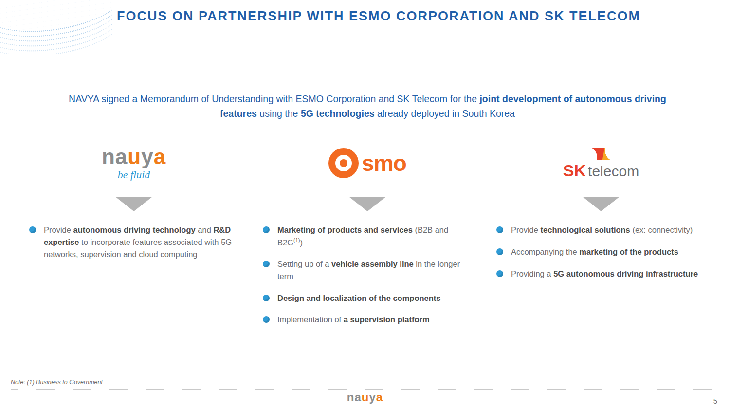Focus on partnership with ESMO Corporation and SK Telecom
NAVYA signed a Memorandum of Understanding with ESMO Corporation and SK Telecom for the joint development of autonomous driving features using the 5G technologies already deployed in South Korea
nauya
be fluid
Provide autonomous driving technology and R&D expertise to incorporate features associated with 5G networks, supervision and cloud computing
smo
Marketing of products and services (B2B and B2G(1))
Setting up of a vehicle assembly line in the longer term
Design and localization of the components
Implementation of a supervision platform
SKtelecom
Provide technological solutions (ex: connectivity)
Accompanying the marketing of the products
Providing a 5G autonomous driving infrastructure
Note: (1) Business to Government
nauya
5